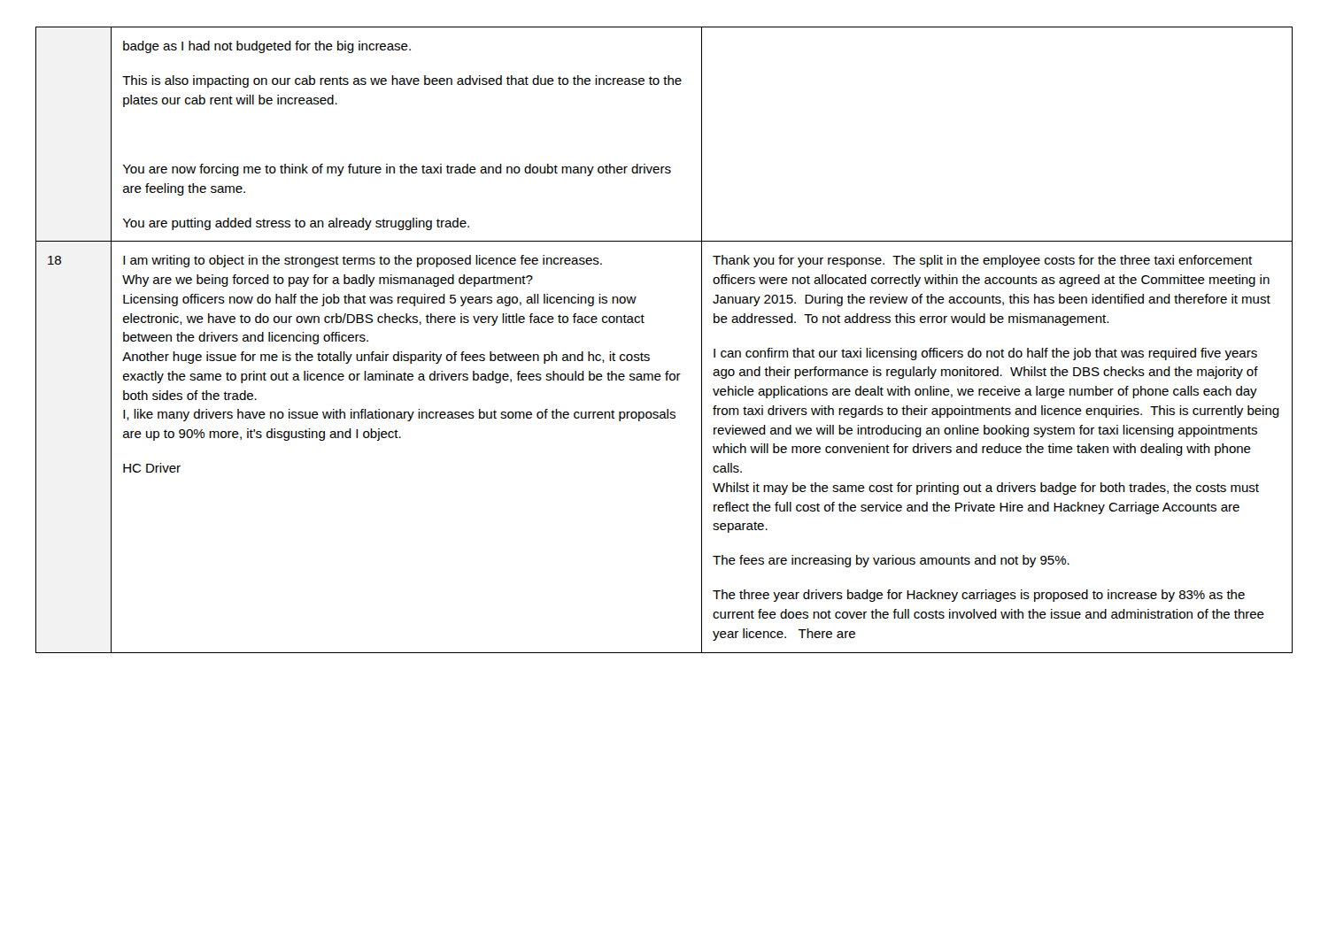| | badge as I had not budgeted for the big increase. This is also impacting on our cab rents as we have been advised that due to the increase to the plates our cab rent will be increased. You are now forcing me to think of my future in the taxi trade and no doubt many other drivers are feeling the same. You are putting added stress to an already struggling trade. | |
| 18 | I am writing to object in the strongest terms to the proposed licence fee increases. Why are we being forced to pay for a badly mismanaged department? Licensing officers now do half the job that was required 5 years ago, all licencing is now electronic, we have to do our own crb/DBS checks, there is very little face to face contact between the drivers and licencing officers. Another huge issue for me is the totally unfair disparity of fees between ph and hc, it costs exactly the same to print out a licence or laminate a drivers badge, fees should be the same for both sides of the trade. I, like many drivers have no issue with inflationary increases but some of the current proposals are up to 90% more, it's disgusting and I object. HC Driver | Thank you for your response. The split in the employee costs for the three taxi enforcement officers were not allocated correctly within the accounts as agreed at the Committee meeting in January 2015. During the review of the accounts, this has been identified and therefore it must be addressed. To not address this error would be mismanagement. I can confirm that our taxi licensing officers do not do half the job that was required five years ago and their performance is regularly monitored. Whilst the DBS checks and the majority of vehicle applications are dealt with online, we receive a large number of phone calls each day from taxi drivers with regards to their appointments and licence enquiries. This is currently being reviewed and we will be introducing an online booking system for taxi licensing appointments which will be more convenient for drivers and reduce the time taken with dealing with phone calls. Whilst it may be the same cost for printing out a drivers badge for both trades, the costs must reflect the full cost of the service and the Private Hire and Hackney Carriage Accounts are separate. The fees are increasing by various amounts and not by 95%. The three year drivers badge for Hackney carriages is proposed to increase by 83% as the current fee does not cover the full costs involved with the issue and administration of the three year licence. There are |